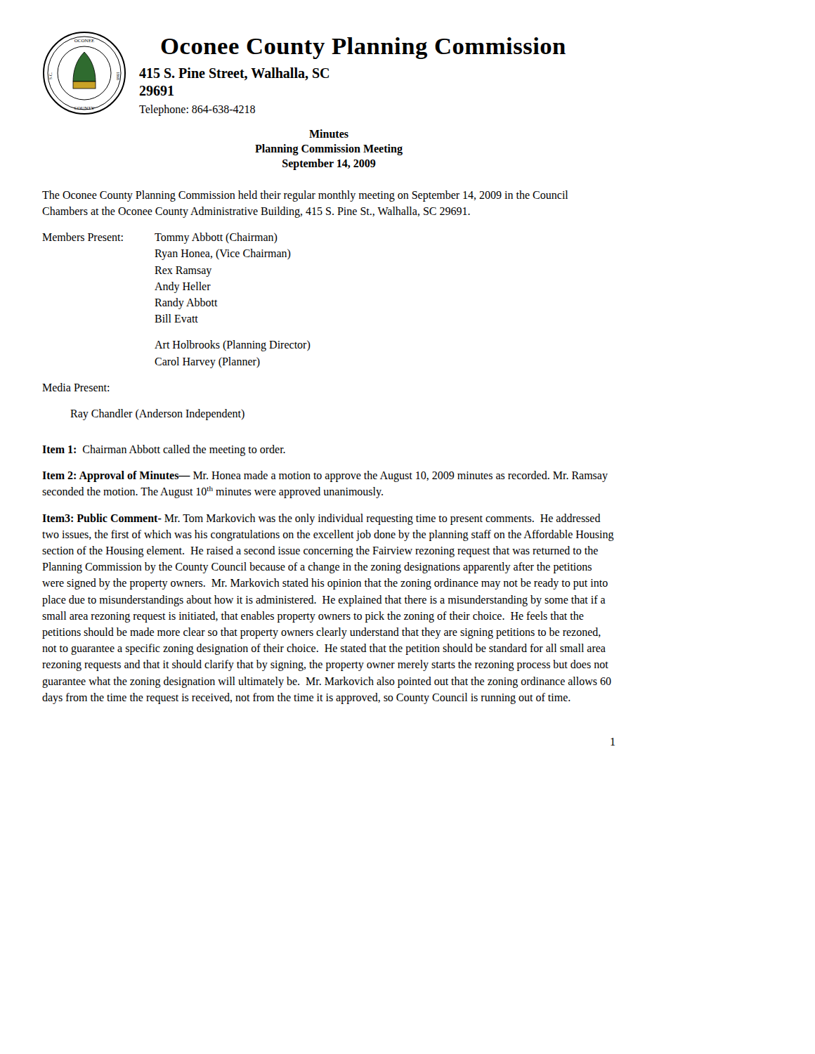OCONEE COUNTY S.C. 1868
Oconee County Planning Commission
415 S. Pine Street, Walhalla, SC
29691
Telephone: 864-638-4218
Minutes
Planning Commission Meeting
September 14, 2009
The Oconee County Planning Commission held their regular monthly meeting on September 14, 2009 in the Council Chambers at the Oconee County Administrative Building, 415 S. Pine St., Walhalla, SC 29691.
Members Present:
Tommy Abbott (Chairman)
Ryan Honea, (Vice Chairman)
Rex Ramsay
Andy Heller
Randy Abbott
Bill Evatt
Art Holbrooks (Planning Director)
Carol Harvey (Planner)
Media Present:
Ray Chandler (Anderson Independent)
Item 1: Chairman Abbott called the meeting to order.
Item 2: Approval of Minutes— Mr. Honea made a motion to approve the August 10, 2009 minutes as recorded. Mr. Ramsay seconded the motion. The August 10th minutes were approved unanimously.
Item3: Public Comment- Mr. Tom Markovich was the only individual requesting time to present comments. He addressed two issues, the first of which was his congratulations on the excellent job done by the planning staff on the Affordable Housing section of the Housing element. He raised a second issue concerning the Fairview rezoning request that was returned to the Planning Commission by the County Council because of a change in the zoning designations apparently after the petitions were signed by the property owners. Mr. Markovich stated his opinion that the zoning ordinance may not be ready to put into place due to misunderstandings about how it is administered. He explained that there is a misunderstanding by some that if a small area rezoning request is initiated, that enables property owners to pick the zoning of their choice. He feels that the petitions should be made more clear so that property owners clearly understand that they are signing petitions to be rezoned, not to guarantee a specific zoning designation of their choice. He stated that the petition should be standard for all small area rezoning requests and that it should clarify that by signing, the property owner merely starts the rezoning process but does not guarantee what the zoning designation will ultimately be. Mr. Markovich also pointed out that the zoning ordinance allows 60 days from the time the request is received, not from the time it is approved, so County Council is running out of time.
1